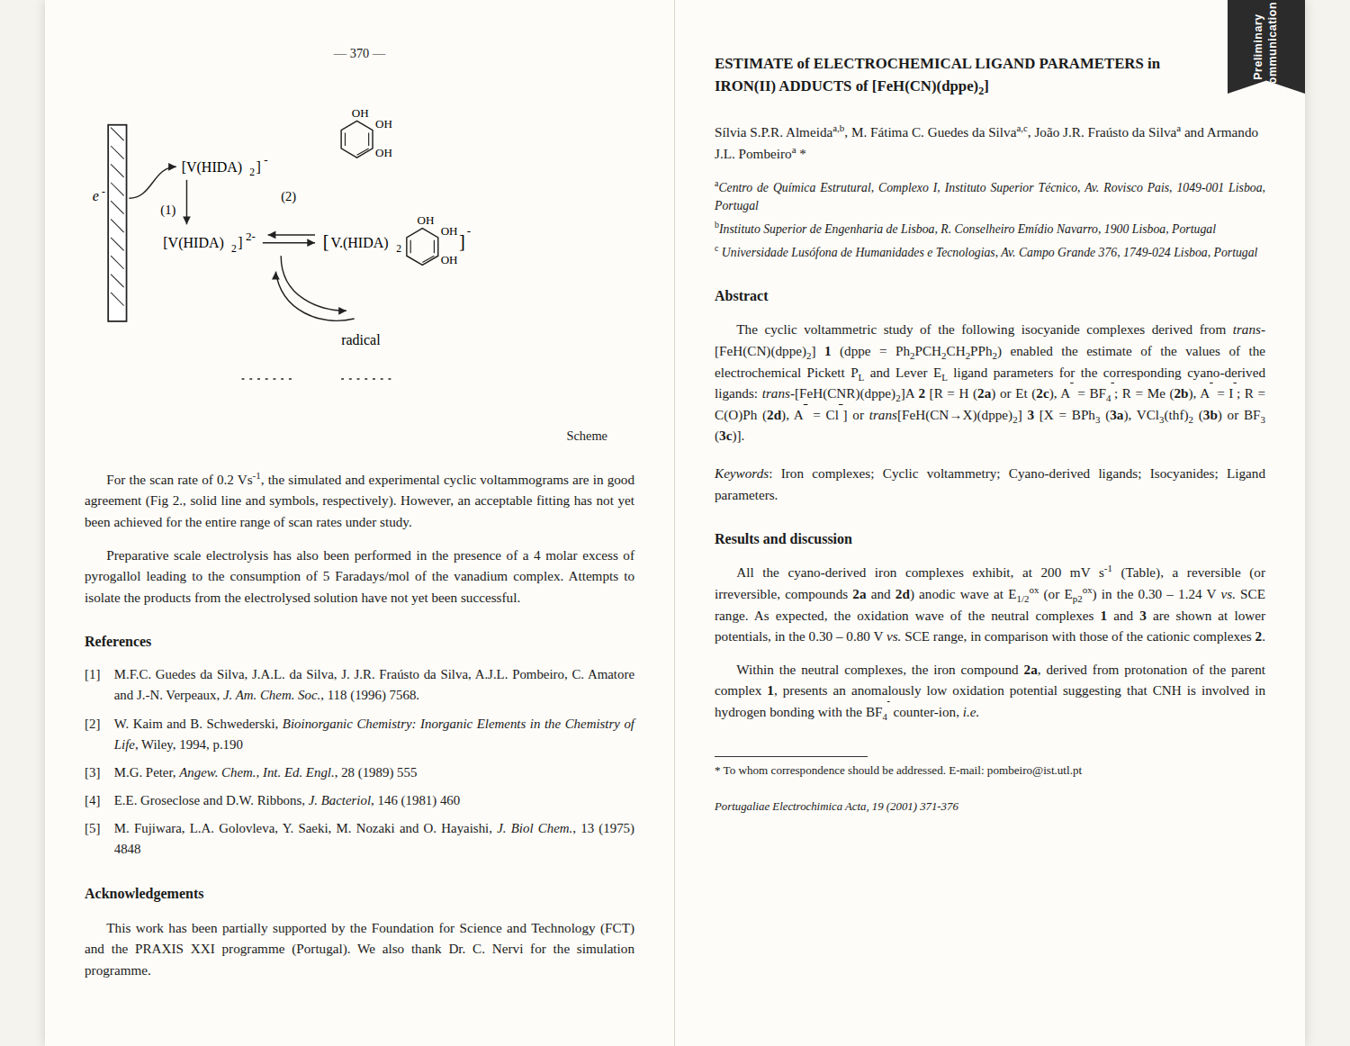— 370 —
e - [V(HIDA) 2 ] - (1) [V(HIDA) 2 ] 2- (2) OH OH OH [ V.(HIDA) 2 OH OH OH ] - radical
Scheme
For the scan rate of 0.2 Vs-1, the simulated and experimental cyclic voltammograms are in good agreement (Fig 2., solid line and symbols, respectively). However, an acceptable fitting has not yet been achieved for the entire range of scan rates under study.
Preparative scale electrolysis has also been performed in the presence of a 4 molar excess of pyrogallol leading to the consumption of 5 Faradays/mol of the vanadium complex. Attempts to isolate the products from the electrolysed solution have not yet been successful.
References
M.F.C. Guedes da Silva, J.A.L. da Silva, J. J.R. Fraústo da Silva, A.J.L. Pombeiro, C. Amatore and J.-N. Verpeaux, J. Am. Chem. Soc., 118 (1996) 7568.
W. Kaim and B. Schwederski, Bioinorganic Chemistry: Inorganic Elements in the Chemistry of Life, Wiley, 1994, p.190
M.G. Peter, Angew. Chem., Int. Ed. Engl., 28 (1989) 555
E.E. Groseclose and D.W. Ribbons, J. Bacteriol, 146 (1981) 460
M. Fujiwara, L.A. Golovleva, Y. Saeki, M. Nozaki and O. Hayaishi, J. Biol Chem., 13 (1975) 4848
Acknowledgements
This work has been partially supported by the Foundation for Science and Technology (FCT) and the PRAXIS XXI programme (Portugal). We also thank Dr. C. Nervi for the simulation programme.
Preliminary
Communication
ESTIMATE of ELECTROCHEMICAL LIGAND PARAMETERS in IRON(II) ADDUCTS of [FeH(CN)(dppe)2]
Sílvia S.P.R. Almeidaa,b, M. Fátima C. Guedes da Silvaa,c, João J.R. Fraústo da Silvaa and Armando J.L. Pombeiroa *
aCentro de Química Estrutural, Complexo I, Instituto Superior Técnico, Av. Rovisco Pais, 1049-001 Lisboa, Portugal
bInstituto Superior de Engenharia de Lisboa, R. Conselheiro Emídio Navarro, 1900 Lisboa, Portugal
c Universidade Lusófona de Humanidades e Tecnologias, Av. Campo Grande 376, 1749-024 Lisboa, Portugal
Abstract
The cyclic voltammetric study of the following isocyanide complexes derived from trans-[FeH(CN)(dppe)2] 1 (dppe = Ph2PCH2CH2PPh2) enabled the estimate of the values of the electrochemical Pickett PL and Lever EL ligand parameters for the corresponding cyano-derived ligands: trans-[FeH(CNR)(dppe)2]A 2 [R = H (2a) or Et (2c), A = BF4 ; R = Me (2b), A = I ; R = C(O)Ph (2d), A = Cl ] or trans[FeH(CN→X)(dppe)2] 3 [X = BPh3 (3a), VCl3(thf)2 (3b) or BF3 (3c)].
Keywords: Iron complexes; Cyclic voltammetry; Cyano-derived ligands; Isocyanides; Ligand parameters.
Results and discussion
All the cyano-derived iron complexes exhibit, at 200 mV s-1 (Table), a reversible (or irreversible, compounds 2a and 2d) anodic wave at E1/2ox (or Ep2ox) in the 0.30 – 1.24 V vs. SCE range. As expected, the oxidation wave of the neutral complexes 1 and 3 are shown at lower potentials, in the 0.30 – 0.80 V vs. SCE range, in comparison with those of the cationic complexes 2.
Within the neutral complexes, the iron compound 2a, derived from protonation of the parent complex 1, presents an anomalously low oxidation potential suggesting that CNH is involved in hydrogen bonding with the BF4 counter-ion, i.e.
* To whom correspondence should be addressed. E-mail: pombeiro@ist.utl.pt
Portugaliae Electrochimica Acta, 19 (2001) 371-376